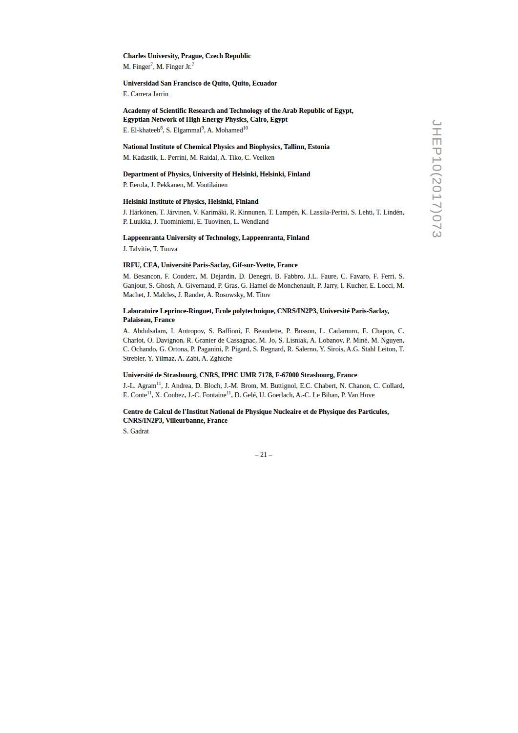JHEP10(2017)073
Charles University, Prague, Czech Republic
M. Finger7, M. Finger Jr.7
Universidad San Francisco de Quito, Quito, Ecuador
E. Carrera Jarrin
Academy of Scientific Research and Technology of the Arab Republic of Egypt,
Egyptian Network of High Energy Physics, Cairo, Egypt
E. El-khateeb8, S. Elgammal9, A. Mohamed10
National Institute of Chemical Physics and Biophysics, Tallinn, Estonia
M. Kadastik, L. Perrini, M. Raidal, A. Tiko, C. Veelken
Department of Physics, University of Helsinki, Helsinki, Finland
P. Eerola, J. Pekkanen, M. Voutilainen
Helsinki Institute of Physics, Helsinki, Finland
J. Härkönen, T. Järvinen, V. Karimäki, R. Kinnunen, T. Lampén, K. Lassila-Perini, S. Lehti, T. Lindén, P. Luukka, J. Tuominiemi, E. Tuovinen, L. Wendland
Lappeenranta University of Technology, Lappeenranta, Finland
J. Talvitie, T. Tuuva
IRFU, CEA, Université Paris-Saclay, Gif-sur-Yvette, France
M. Besancon, F. Couderc, M. Dejardin, D. Denegri, B. Fabbro, J.L. Faure, C. Favaro, F. Ferri, S. Ganjour, S. Ghosh, A. Givernaud, P. Gras, G. Hamel de Monchenault, P. Jarry, I. Kucher, E. Locci, M. Machet, J. Malcles, J. Rander, A. Rosowsky, M. Titov
Laboratoire Leprince-Ringuet, Ecole polytechnique, CNRS/IN2P3, Université Paris-Saclay, Palaiseau, France
A. Abdulsalam, I. Antropov, S. Baffioni, F. Beaudette, P. Busson, L. Cadamuro, E. Chapon, C. Charlot, O. Davignon, R. Granier de Cassagnac, M. Jo, S. Lisniak, A. Lobanov, P. Miné, M. Nguyen, C. Ochando, G. Ortona, P. Paganini, P. Pigard, S. Regnard, R. Salerno, Y. Sirois, A.G. Stahl Leiton, T. Strebler, Y. Yilmaz, A. Zabi, A. Zghiche
Université de Strasbourg, CNRS, IPHC UMR 7178, F-67000 Strasbourg, France
J.-L. Agram11, J. Andrea, D. Bloch, J.-M. Brom, M. Buttignol, E.C. Chabert, N. Chanon, C. Collard, E. Conte11, X. Coubez, J.-C. Fontaine11, D. Gelé, U. Goerlach, A.-C. Le Bihan, P. Van Hove
Centre de Calcul de l'Institut National de Physique Nucleaire et de Physique des Particules, CNRS/IN2P3, Villeurbanne, France
S. Gadrat
– 21 –